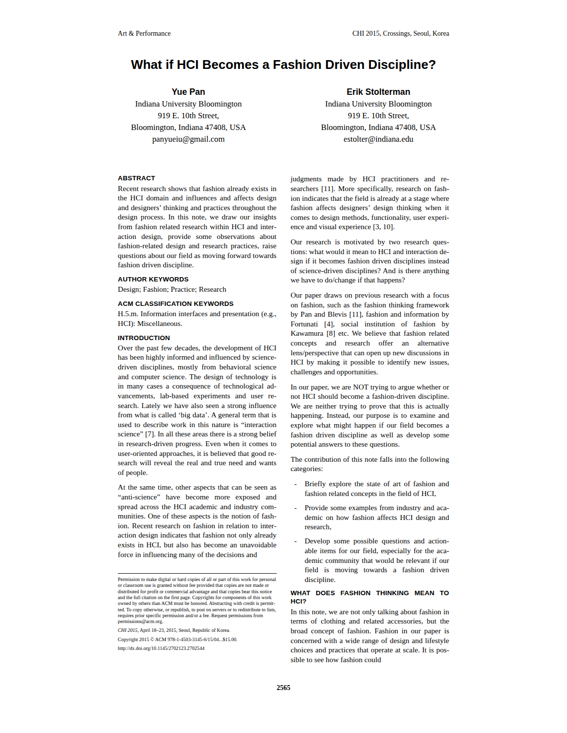Art & Performance
CHI 2015, Crossings, Seoul, Korea
What if HCI Becomes a Fashion Driven Discipline?
Yue Pan
Indiana University Bloomington
919 E. 10th Street,
Bloomington, Indiana 47408, USA
panyueiu@gmail.com
Erik Stolterman
Indiana University Bloomington
919 E. 10th Street,
Bloomington, Indiana 47408, USA
estolter@indiana.edu
ABSTRACT
Recent research shows that fashion already exists in the HCI domain and influences and affects design and designers’ thinking and practices throughout the design process. In this note, we draw our insights from fashion related research within HCI and interaction design, provide some observations about fashion-related design and research practices, raise questions about our field as moving forward towards fashion driven discipline.
Author Keywords
Design; Fashion; Practice; Research
ACM Classification Keywords
H.5.m. Information interfaces and presentation (e.g., HCI): Miscellaneous.
INTRODUCTION
Over the past few decades, the development of HCI has been highly informed and influenced by science-driven disciplines, mostly from behavioral science and computer science. The design of technology is in many cases a consequence of technological advancements, lab-based experiments and user research. Lately we have also seen a strong influence from what is called ‘big data’. A general term that is used to describe work in this nature is “interaction science” [7]. In all these areas there is a strong belief in research-driven progress. Even when it comes to user-oriented approaches, it is believed that good research will reveal the real and true need and wants of people.
At the same time, other aspects that can be seen as “anti-science” have become more exposed and spread across the HCI academic and industry communities. One of these aspects is the notion of fashion. Recent research on fashion in relation to interaction design indicates that fashion not only already exists in HCI, but also has become an unavoidable force in influencing many of the decisions and
Permission to make digital or hard copies of all or part of this work for personal or classroom use is granted without fee provided that copies are not made or distributed for profit or commercial advantage and that copies bear this notice and the full citation on the first page. Copyrights for components of this work owned by others than ACM must be honored. Abstracting with credit is permitted. To copy otherwise, or republish, to post on servers or to redistribute to lists, requires prior specific permission and/or a fee. Request permissions from permissions@acm.org.
CHI 2015, April 18–23, 2015, Seoul, Republic of Korea.
Copyright 2015 © ACM 978-1-4503-3145-6/15/04...$15.00.
http://dx.doi.org/10.1145/2702123.2702544
judgments made by HCI practitioners and researchers [11]. More specifically, research on fashion indicates that the field is already at a stage where fashion affects designers’ design thinking when it comes to design methods, functionality, user experience and visual experience [3, 10].
Our research is motivated by two research questions: what would it mean to HCI and interaction design if it becomes fashion driven disciplines instead of science-driven disciplines? And is there anything we have to do/change if that happens?
Our paper draws on previous research with a focus on fashion, such as the fashion thinking framework by Pan and Blevis [11], fashion and information by Fortunati [4], social institution of fashion by Kawamura [8] etc. We believe that fashion related concepts and research offer an alternative lens/perspective that can open up new discussions in HCI by making it possible to identify new issues, challenges and opportunities.
In our paper, we are NOT trying to argue whether or not HCI should become a fashion-driven discipline. We are neither trying to prove that this is actually happening. Instead, our purpose is to examine and explore what might happen if our field becomes a fashion driven discipline as well as develop some potential answers to these questions.
The contribution of this note falls into the following categories:
Briefly explore the state of art of fashion and fashion related concepts in the field of HCI,
Provide some examples from industry and academic on how fashion affects HCI design and research,
Develop some possible questions and actionable items for our field, especially for the academic community that would be relevant if our field is moving towards a fashion driven discipline.
WHAT DOES FASHION THINKING MEAN TO HCI?
In this note, we are not only talking about fashion in terms of clothing and related accessories, but the broad concept of fashion. Fashion in our paper is concerned with a wide range of design and lifestyle choices and practices that operate at scale. It is possible to see how fashion could
2565